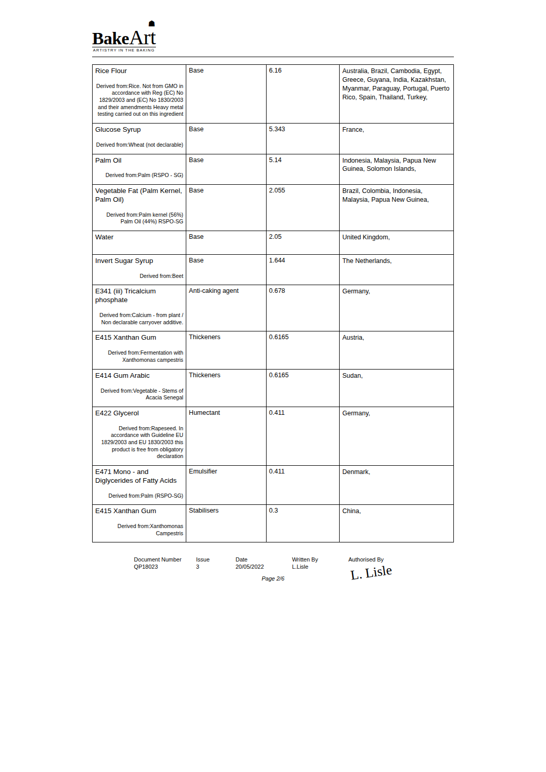Bake Art☗
ARTISTRY IN THE BAKING
| Rice Flour Derived from:Rice. Not from GMO in accordance with Reg (EC) No 1829/2003 and (EC) No 1830/2003 and their amendments Heavy metal testing carried out on this ingredient | Base | 6.16 | Australia, Brazil, Cambodia, Egypt, Greece, Guyana, India, Kazakhstan, Myanmar, Paraguay, Portugal, Puerto Rico, Spain, Thailand, Turkey, |
| Glucose Syrup Derived from:Wheat (not declarable) | Base | 5.343 | France, |
| Palm Oil Derived from:Palm (RSPO - SG) | Base | 5.14 | Indonesia, Malaysia, Papua New Guinea, Solomon Islands, |
| Vegetable Fat (Palm Kernel, Palm Oil) Derived from:Palm kernel (56%) Palm Oil (44%) RSPO-SG | Base | 2.055 | Brazil, Colombia, Indonesia, Malaysia, Papua New Guinea, |
| Water | Base | 2.05 | United Kingdom, |
| Invert Sugar Syrup Derived from:Beet | Base | 1.644 | The Netherlands, |
| E341 (iii) Tricalcium phosphate Derived from:Calcium - from plant / Non declarable carryover additive. | Anti-caking agent | 0.678 | Germany, |
| E415 Xanthan Gum Derived from:Fermentation with Xanthomonas campestris | Thickeners | 0.6165 | Austria, |
| E414 Gum Arabic Derived from:Vegetable - Stems of Acacia Senegal | Thickeners | 0.6165 | Sudan, |
| E422 Glycerol Derived from:Rapeseed. In accordance with Guideline EU 1829/2003 and EU 1830/2003 this product is free from obligatory declaration | Humectant | 0.411 | Germany, |
| E471 Mono - and Diglycerides of Fatty Acids Derived from:Palm (RSPO-SG) | Emulsifier | 0.411 | Denmark, |
| E415 Xanthan Gum Derived from:Xanthomonas Campestris | Stabilisers | 0.3 | China, |
| Document Number | Issue | Date | Written By | Authorised By |
| QP18023 | 3 | 20/05/2022 | L.Lisle | |
L. Lisle
Page 2/6